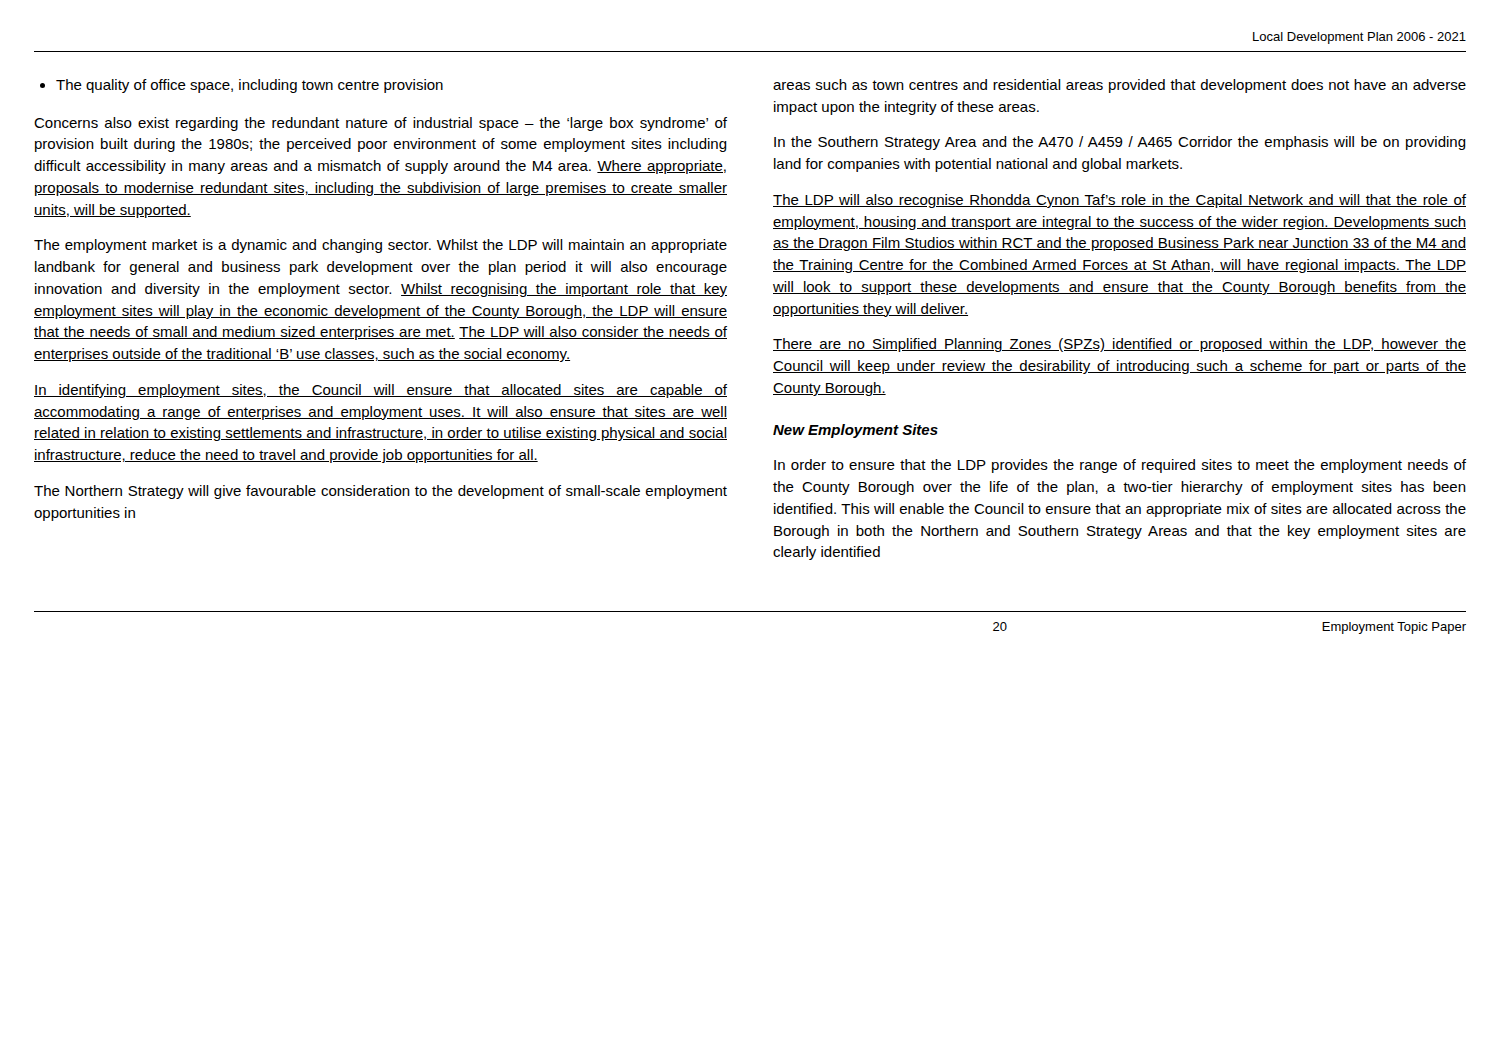Local Development Plan 2006 - 2021
The quality of office space, including town centre provision
Concerns also exist regarding the redundant nature of industrial space – the ‘large box syndrome’ of provision built during the 1980s; the perceived poor environment of some employment sites including difficult accessibility in many areas and a mismatch of supply around the M4 area. Where appropriate, proposals to modernise redundant sites, including the subdivision of large premises to create smaller units, will be supported.
The employment market is a dynamic and changing sector. Whilst the LDP will maintain an appropriate landbank for general and business park development over the plan period it will also encourage innovation and diversity in the employment sector. Whilst recognising the important role that key employment sites will play in the economic development of the County Borough, the LDP will ensure that the needs of small and medium sized enterprises are met. The LDP will also consider the needs of enterprises outside of the traditional ‘B’ use classes, such as the social economy.
In identifying employment sites, the Council will ensure that allocated sites are capable of accommodating a range of enterprises and employment uses. It will also ensure that sites are well related in relation to existing settlements and infrastructure, in order to utilise existing physical and social infrastructure, reduce the need to travel and provide job opportunities for all.
The Northern Strategy will give favourable consideration to the development of small-scale employment opportunities in
areas such as town centres and residential areas provided that development does not have an adverse impact upon the integrity of these areas.
In the Southern Strategy Area and the A470 / A459 / A465 Corridor the emphasis will be on providing land for companies with potential national and global markets.
The LDP will also recognise Rhondda Cynon Taf’s role in the Capital Network and will that the role of employment, housing and transport are integral to the success of the wider region. Developments such as the Dragon Film Studios within RCT and the proposed Business Park near Junction 33 of the M4 and the Training Centre for the Combined Armed Forces at St Athan, will have regional impacts. The LDP will look to support these developments and ensure that the County Borough benefits from the opportunities they will deliver.
There are no Simplified Planning Zones (SPZs) identified or proposed within the LDP, however the Council will keep under review the desirability of introducing such a scheme for part or parts of the County Borough.
New Employment Sites
In order to ensure that the LDP provides the range of required sites to meet the employment needs of the County Borough over the life of the plan, a two-tier hierarchy of employment sites has been identified. This will enable the Council to ensure that an appropriate mix of sites are allocated across the Borough in both the Northern and Southern Strategy Areas and that the key employment sites are clearly identified
20
Employment Topic Paper